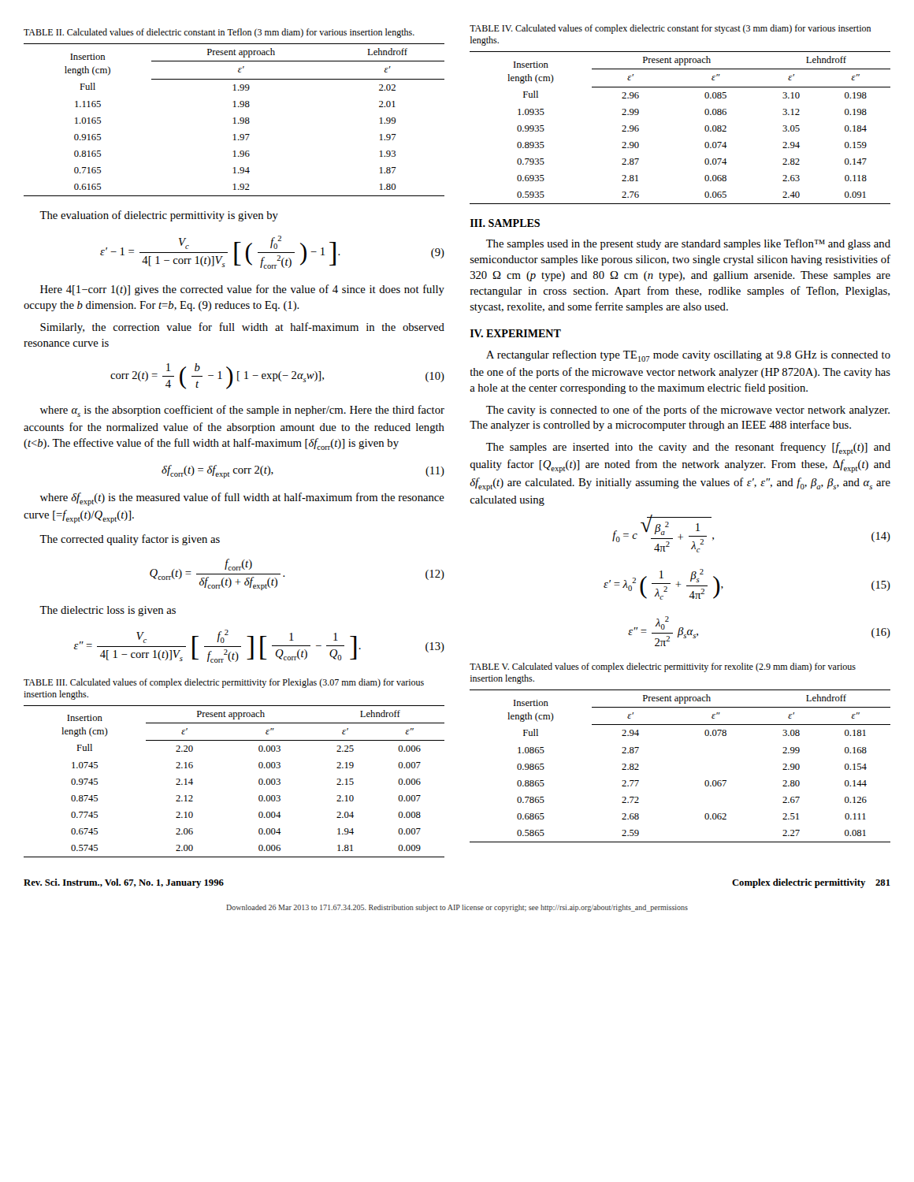TABLE II. Calculated values of dielectric constant in Teflon (3 mm diam) for various insertion lengths.
| Insertion length (cm) | Present approach | Lehndroff |
| --- | --- | --- |
| ε′ | ε′ |
| Full | 1.99 | 2.02 |
| 1.1165 | 1.98 | 2.01 |
| 1.0165 | 1.98 | 1.99 |
| 0.9165 | 1.97 | 1.97 |
| 0.8165 | 1.96 | 1.93 |
| 0.7165 | 1.94 | 1.87 |
| 0.6165 | 1.92 | 1.80 |
The evaluation of dielectric permittivity is given by
ε′ − 1 = Vc 4[ 1 − corr 1(t)]Vs [ ( f02 fcorr2(t) ) − 1 ].
(9)
Here 4[1−corr 1(t)] gives the corrected value for the value of 4 since it does not fully occupy the b dimension. For t=b, Eq. (9) reduces to Eq. (1).
Similarly, the correction value for full width at half-maximum in the observed resonance curve is
corr 2(t) = 14 ( bt − 1 ) [ 1 − exp(− 2αsw)],
(10)
where αs is the absorption coefficient of the sample in nepher/cm. Here the third factor accounts for the normalized value of the absorption amount due to the reduced length (t<b). The effective value of the full width at half-maximum [δfcorr(t)] is given by
δfcorr(t) = δfexpt corr 2(t),
(11)
where δfexpt(t) is the measured value of full width at half-maximum from the resonance curve [=fexpt(t)/Qexpt(t)].
The corrected quality factor is given as
Qcorr(t) = fcorr(t) δfcorr(t) + δfexpt(t).
(12)
The dielectric loss is given as
ε″ = Vc 4[ 1 − corr 1(t)]Vs [ f02 fcorr2(t) ] [ 1 Qcorr(t) − 1 Q0 ].
(13)
TABLE III. Calculated values of complex dielectric permittivity for Plexiglas (3.07 mm diam) for various insertion lengths.
| Insertion length (cm) | Present approach | Lehndroff |
| --- | --- | --- |
| ε′ | ε″ | ε′ | ε″ |
| Full | 2.20 | 0.003 | 2.25 | 0.006 |
| 1.0745 | 2.16 | 0.003 | 2.19 | 0.007 |
| 0.9745 | 2.14 | 0.003 | 2.15 | 0.006 |
| 0.8745 | 2.12 | 0.003 | 2.10 | 0.007 |
| 0.7745 | 2.10 | 0.004 | 2.04 | 0.008 |
| 0.6745 | 2.06 | 0.004 | 1.94 | 0.007 |
| 0.5745 | 2.00 | 0.006 | 1.81 | 0.009 |
TABLE IV. Calculated values of complex dielectric constant for stycast (3 mm diam) for various insertion lengths.
| Insertion length (cm) | Present approach | Lehndroff |
| --- | --- | --- |
| ε′ | ε″ | ε′ | ε″ |
| Full | 2.96 | 0.085 | 3.10 | 0.198 |
| 1.0935 | 2.99 | 0.086 | 3.12 | 0.198 |
| 0.9935 | 2.96 | 0.082 | 3.05 | 0.184 |
| 0.8935 | 2.90 | 0.074 | 2.94 | 0.159 |
| 0.7935 | 2.87 | 0.074 | 2.82 | 0.147 |
| 0.6935 | 2.81 | 0.068 | 2.63 | 0.118 |
| 0.5935 | 2.76 | 0.065 | 2.40 | 0.091 |
III. Samples
The samples used in the present study are standard samples like Teflon™ and glass and semiconductor samples like porous silicon, two single crystal silicon having resistivities of 320 Ω cm (p type) and 80 Ω cm (n type), and gallium arsenide. These samples are rectangular in cross section. Apart from these, rodlike samples of Teflon, Plexiglas, stycast, rexolite, and some ferrite samples are also used.
IV. Experiment
A rectangular reflection type TE107 mode cavity oscillating at 9.8 GHz is connected to the one of the ports of the microwave vector network analyzer (HP 8720A). The cavity has a hole at the center corresponding to the maximum electric field position.
The cavity is connected to one of the ports of the microwave vector network analyzer. The analyzer is controlled by a microcomputer through an IEEE 488 interface bus.
The samples are inserted into the cavity and the resonant frequency [fexpt(t)] and quality factor [Qexpt(t)] are noted from the network analyzer. From these, Δfexpt(t) and δfexpt(t) are calculated. By initially assuming the values of ε′, ε″, and f0, βa, βs, and αs are calculated using
f0 = c βa24π2 + 1 λc2 ,
(14)
ε′ = λ02 ( 1 λc2 + βs24π2 ),
(15)
ε″ = λ022π2 βs αs,
(16)
TABLE V. Calculated values of complex dielectric permittivity for rexolite (2.9 mm diam) for various insertion lengths.
| Insertion length (cm) | Present approach | Lehndroff |
| --- | --- | --- |
| ε′ | ε″ | ε′ | ε″ |
| Full | 2.94 | 0.078 | 3.08 | 0.181 |
| 1.0865 | 2.87 | | 2.99 | 0.168 |
| 0.9865 | 2.82 | | 2.90 | 0.154 |
| 0.8865 | 2.77 | 0.067 | 2.80 | 0.144 |
| 0.7865 | 2.72 | | 2.67 | 0.126 |
| 0.6865 | 2.68 | 0.062 | 2.51 | 0.111 |
| 0.5865 | 2.59 | | 2.27 | 0.081 |
Rev. Sci. Instrum., Vol. 67, No. 1, January 1996 Complex dielectric permittivity 281
Downloaded 26 Mar 2013 to 171.67.34.205. Redistribution subject to AIP license or copyright; see http://rsi.aip.org/about/rights_and_permissions